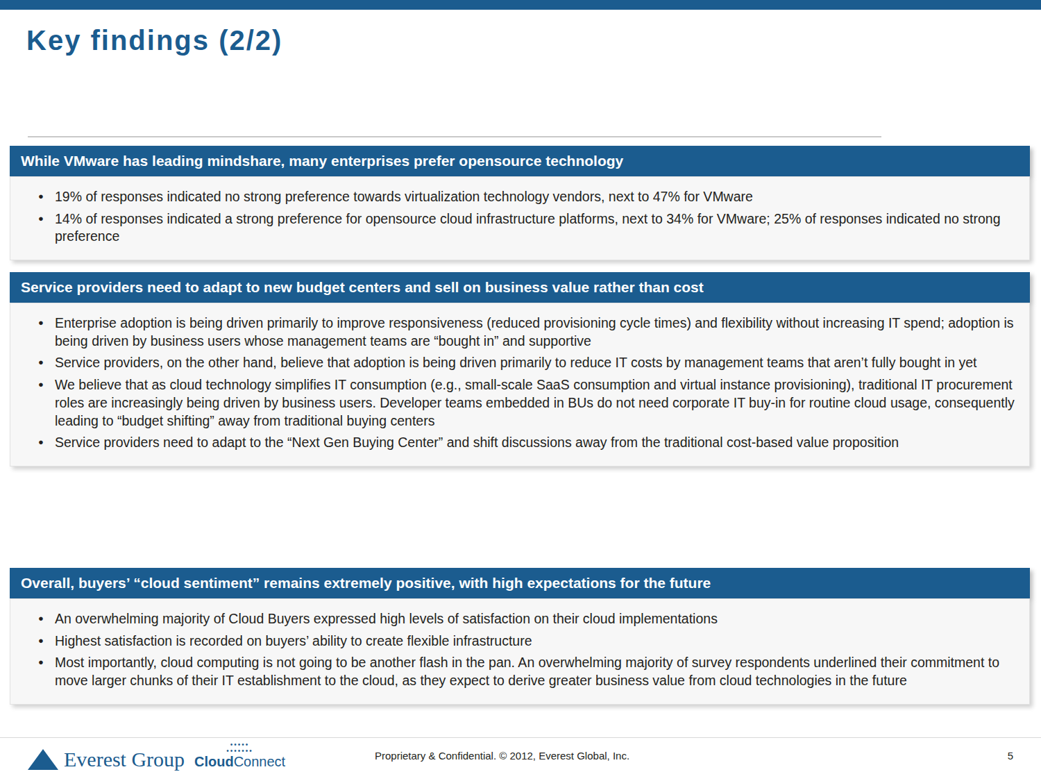Key findings (2/2)
While VMware has leading mindshare, many enterprises prefer opensource technology
19% of responses indicated no strong preference towards virtualization technology vendors, next to 47% for VMware
14% of responses indicated a strong preference for opensource cloud infrastructure platforms, next to 34% for VMware; 25% of responses indicated no strong preference
Service providers need to adapt to new budget centers and sell on business value rather than cost
Enterprise adoption is being driven primarily to improve responsiveness (reduced provisioning cycle times) and flexibility without increasing IT spend; adoption is being driven by business users whose management teams are “bought in” and supportive
Service providers, on the other hand, believe that adoption is being driven primarily to reduce IT costs by management teams that aren’t fully bought in yet
We believe that as cloud technology simplifies IT consumption (e.g., small-scale SaaS consumption and virtual instance provisioning), traditional IT procurement roles are increasingly being driven by business users. Developer teams embedded in BUs do not need corporate IT buy-in for routine cloud usage, consequently leading to “budget shifting” away from traditional buying centers
Service providers need to adapt to the “Next Gen Buying Center” and shift discussions away from the traditional cost-based value proposition
Overall, buyers’ “cloud sentiment” remains extremely positive, with high expectations for the future
An overwhelming majority of Cloud Buyers expressed high levels of satisfaction on their cloud implementations
Highest satisfaction is recorded on buyers’ ability to create flexible infrastructure
Most importantly, cloud computing is not going to be another flash in the pan. An overwhelming majority of survey respondents underlined their commitment to move larger chunks of their IT establishment to the cloud, as they expect to derive greater business value from cloud technologies in the future
Proprietary & Confidential. © 2012, Everest Global, Inc.
5
Everest Group
•••••
•••••••
CloudConnect